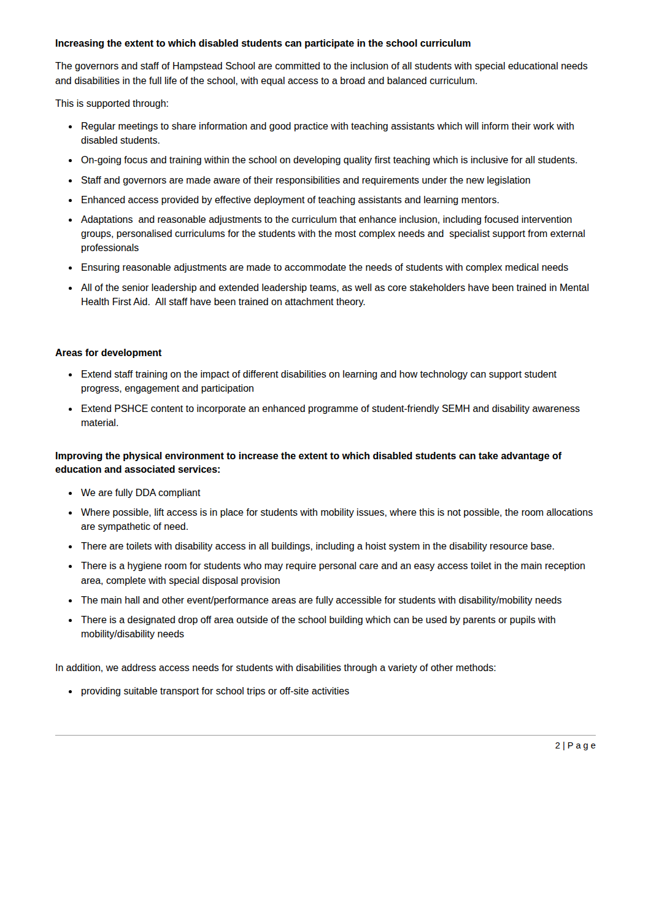Increasing the extent to which disabled students can participate in the school curriculum
The governors and staff of Hampstead School are committed to the inclusion of all students with special educational needs and disabilities in the full life of the school, with equal access to a broad and balanced curriculum.
This is supported through:
Regular meetings to share information and good practice with teaching assistants which will inform their work with disabled students.
On-going focus and training within the school on developing quality first teaching which is inclusive for all students.
Staff and governors are made aware of their responsibilities and requirements under the new legislation
Enhanced access provided by effective deployment of teaching assistants and learning mentors.
Adaptations and reasonable adjustments to the curriculum that enhance inclusion, including focused intervention groups, personalised curriculums for the students with the most complex needs and specialist support from external professionals
Ensuring reasonable adjustments are made to accommodate the needs of students with complex medical needs
All of the senior leadership and extended leadership teams, as well as core stakeholders have been trained in Mental Health First Aid. All staff have been trained on attachment theory.
Areas for development
Extend staff training on the impact of different disabilities on learning and how technology can support student progress, engagement and participation
Extend PSHCE content to incorporate an enhanced programme of student-friendly SEMH and disability awareness material.
Improving the physical environment to increase the extent to which disabled students can take advantage of education and associated services:
We are fully DDA compliant
Where possible, lift access is in place for students with mobility issues, where this is not possible, the room allocations are sympathetic of need.
There are toilets with disability access in all buildings, including a hoist system in the disability resource base.
There is a hygiene room for students who may require personal care and an easy access toilet in the main reception area, complete with special disposal provision
The main hall and other event/performance areas are fully accessible for students with disability/mobility needs
There is a designated drop off area outside of the school building which can be used by parents or pupils with mobility/disability needs
In addition, we address access needs for students with disabilities through a variety of other methods:
providing suitable transport for school trips or off-site activities
2 | P a g e